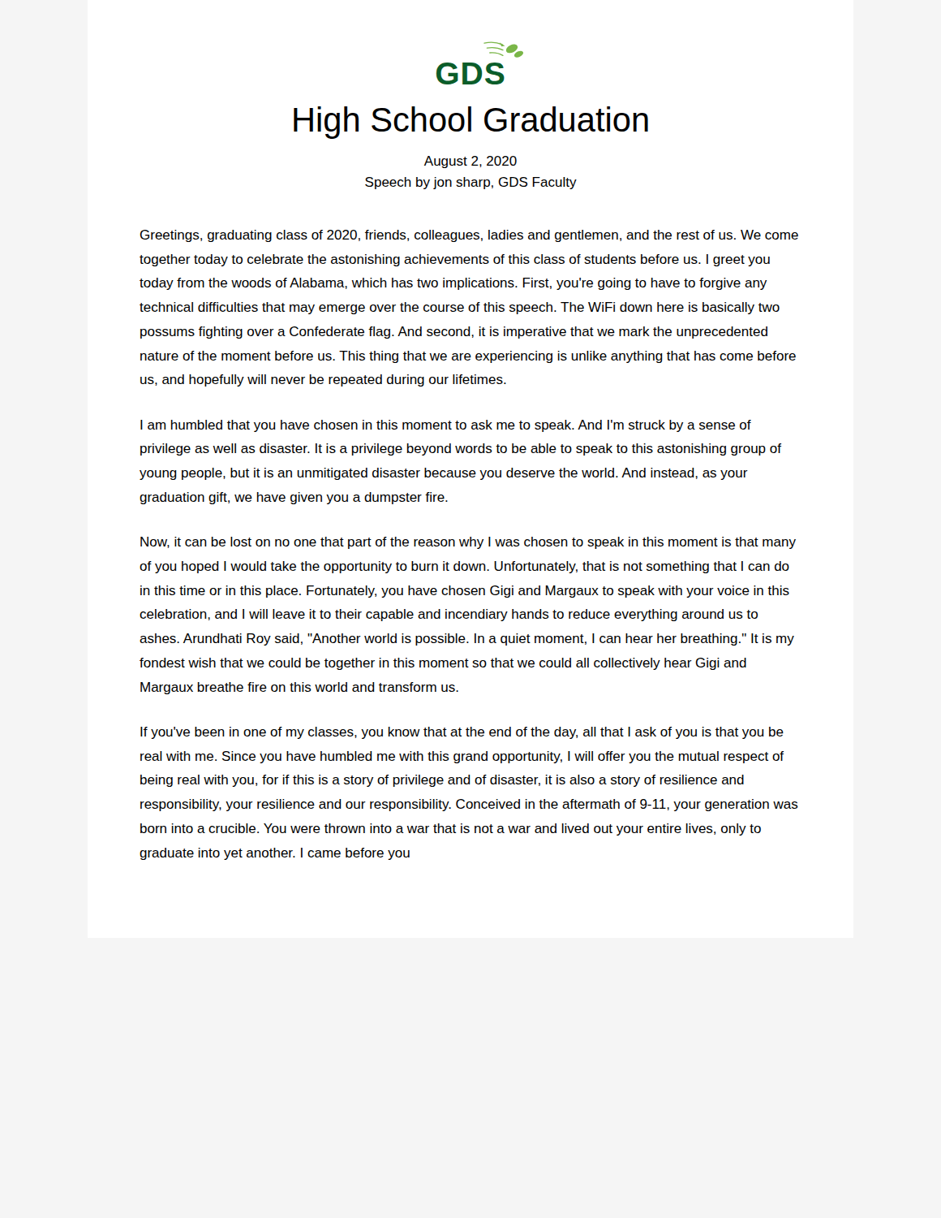GDS
High School Graduation
August 2, 2020
Speech by jon sharp, GDS Faculty
Greetings, graduating class of 2020, friends, colleagues, ladies and gentlemen, and the rest of us. We come together today to celebrate the astonishing achievements of this class of students before us. I greet you today from the woods of Alabama, which has two implications. First, you're going to have to forgive any technical difficulties that may emerge over the course of this speech. The WiFi down here is basically two possums fighting over a Confederate flag. And second, it is imperative that we mark the unprecedented nature of the moment before us. This thing that we are experiencing is unlike anything that has come before us, and hopefully will never be repeated during our lifetimes.
I am humbled that you have chosen in this moment to ask me to speak. And I'm struck by a sense of privilege as well as disaster. It is a privilege beyond words to be able to speak to this astonishing group of young people, but it is an unmitigated disaster because you deserve the world. And instead, as your graduation gift, we have given you a dumpster fire.
Now, it can be lost on no one that part of the reason why I was chosen to speak in this moment is that many of you hoped I would take the opportunity to burn it down. Unfortunately, that is not something that I can do in this time or in this place. Fortunately, you have chosen Gigi and Margaux to speak with your voice in this celebration, and I will leave it to their capable and incendiary hands to reduce everything around us to ashes. Arundhati Roy said, "Another world is possible. In a quiet moment, I can hear her breathing." It is my fondest wish that we could be together in this moment so that we could all collectively hear Gigi and Margaux breathe fire on this world and transform us.
If you've been in one of my classes, you know that at the end of the day, all that I ask of you is that you be real with me. Since you have humbled me with this grand opportunity, I will offer you the mutual respect of being real with you, for if this is a story of privilege and of disaster, it is also a story of resilience and responsibility, your resilience and our responsibility. Conceived in the aftermath of 9-11, your generation was born into a crucible. You were thrown into a war that is not a war and lived out your entire lives, only to graduate into yet another. I came before you